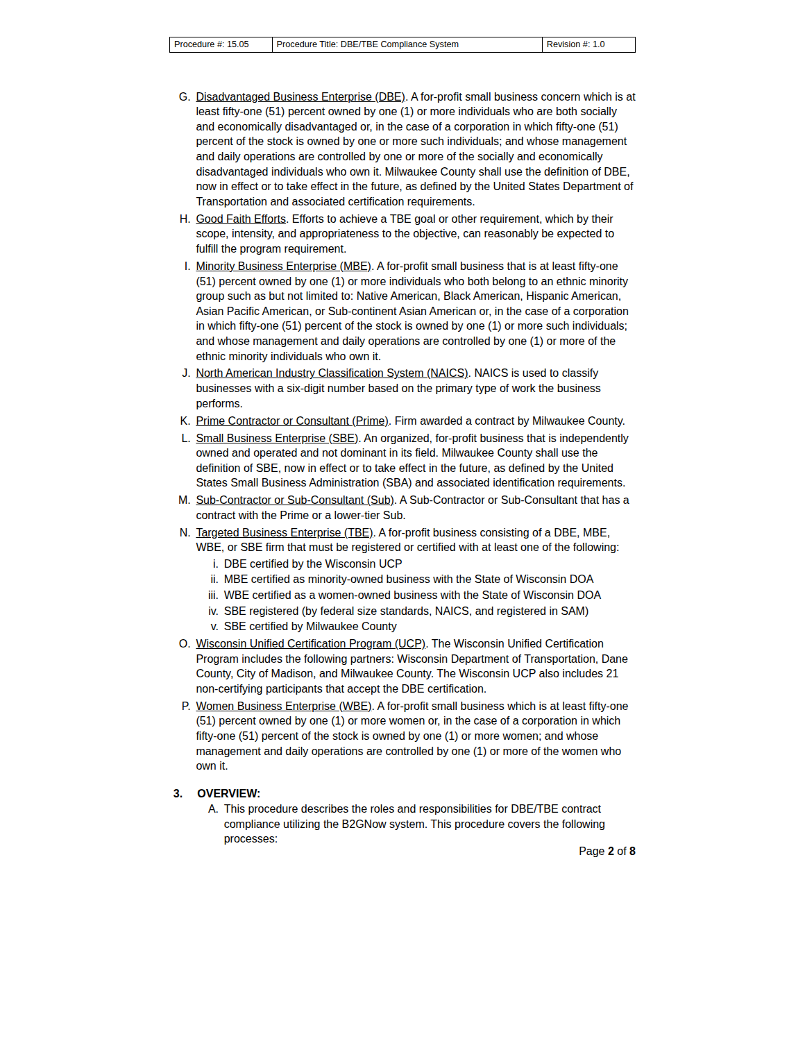| Procedure #: 15.05 | Procedure Title: DBE/TBE Compliance System | Revision #: 1.0 |
G. Disadvantaged Business Enterprise (DBE). A for-profit small business concern which is at least fifty-one (51) percent owned by one (1) or more individuals who are both socially and economically disadvantaged or, in the case of a corporation in which fifty-one (51) percent of the stock is owned by one or more such individuals; and whose management and daily operations are controlled by one or more of the socially and economically disadvantaged individuals who own it. Milwaukee County shall use the definition of DBE, now in effect or to take effect in the future, as defined by the United States Department of Transportation and associated certification requirements.
H. Good Faith Efforts. Efforts to achieve a TBE goal or other requirement, which by their scope, intensity, and appropriateness to the objective, can reasonably be expected to fulfill the program requirement.
I. Minority Business Enterprise (MBE). A for-profit small business that is at least fifty-one (51) percent owned by one (1) or more individuals who both belong to an ethnic minority group such as but not limited to: Native American, Black American, Hispanic American, Asian Pacific American, or Sub-continent Asian American or, in the case of a corporation in which fifty-one (51) percent of the stock is owned by one (1) or more such individuals; and whose management and daily operations are controlled by one (1) or more of the ethnic minority individuals who own it.
J. North American Industry Classification System (NAICS). NAICS is used to classify businesses with a six-digit number based on the primary type of work the business performs.
K. Prime Contractor or Consultant (Prime). Firm awarded a contract by Milwaukee County.
L. Small Business Enterprise (SBE). An organized, for-profit business that is independently owned and operated and not dominant in its field. Milwaukee County shall use the definition of SBE, now in effect or to take effect in the future, as defined by the United States Small Business Administration (SBA) and associated identification requirements.
M. Sub-Contractor or Sub-Consultant (Sub). A Sub-Contractor or Sub-Consultant that has a contract with the Prime or a lower-tier Sub.
N. Targeted Business Enterprise (TBE). A for-profit business consisting of a DBE, MBE, WBE, or SBE firm that must be registered or certified with at least one of the following:
i. DBE certified by the Wisconsin UCP
ii. MBE certified as minority-owned business with the State of Wisconsin DOA
iii. WBE certified as a women-owned business with the State of Wisconsin DOA
iv. SBE registered (by federal size standards, NAICS, and registered in SAM)
v. SBE certified by Milwaukee County
O. Wisconsin Unified Certification Program (UCP). The Wisconsin Unified Certification Program includes the following partners: Wisconsin Department of Transportation, Dane County, City of Madison, and Milwaukee County. The Wisconsin UCP also includes 21 non-certifying participants that accept the DBE certification.
P. Women Business Enterprise (WBE). A for-profit small business which is at least fifty-one (51) percent owned by one (1) or more women or, in the case of a corporation in which fifty-one (51) percent of the stock is owned by one (1) or more women; and whose management and daily operations are controlled by one (1) or more of the women who own it.
3. OVERVIEW:
A. This procedure describes the roles and responsibilities for DBE/TBE contract compliance utilizing the B2GNow system. This procedure covers the following processes:
Page 2 of 8